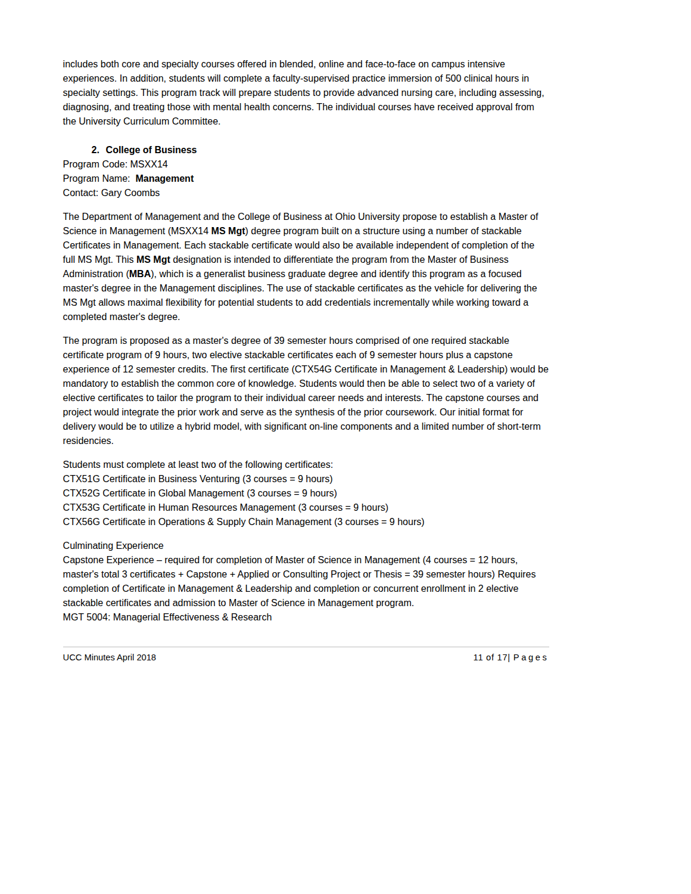includes both core and specialty courses offered in blended, online and face-to-face on campus intensive experiences. In addition, students will complete a faculty-supervised practice immersion of 500 clinical hours in specialty settings. This program track will prepare students to provide advanced nursing care, including assessing, diagnosing, and treating those with mental health concerns. The individual courses have received approval from the University Curriculum Committee.
2. College of Business
Program Code: MSXX14
Program Name: Management
Contact: Gary Coombs
The Department of Management and the College of Business at Ohio University propose to establish a Master of Science in Management (MSXX14 MS Mgt) degree program built on a structure using a number of stackable Certificates in Management. Each stackable certificate would also be available independent of completion of the full MS Mgt. This MS Mgt designation is intended to differentiate the program from the Master of Business Administration (MBA), which is a generalist business graduate degree and identify this program as a focused master's degree in the Management disciplines. The use of stackable certificates as the vehicle for delivering the MS Mgt allows maximal flexibility for potential students to add credentials incrementally while working toward a completed master's degree.
The program is proposed as a master's degree of 39 semester hours comprised of one required stackable certificate program of 9 hours, two elective stackable certificates each of 9 semester hours plus a capstone experience of 12 semester credits. The first certificate (CTX54G Certificate in Management & Leadership) would be mandatory to establish the common core of knowledge. Students would then be able to select two of a variety of elective certificates to tailor the program to their individual career needs and interests. The capstone courses and project would integrate the prior work and serve as the synthesis of the prior coursework. Our initial format for delivery would be to utilize a hybrid model, with significant on-line components and a limited number of short-term residencies.
Students must complete at least two of the following certificates:
CTX51G Certificate in Business Venturing (3 courses = 9 hours)
CTX52G Certificate in Global Management (3 courses = 9 hours)
CTX53G Certificate in Human Resources Management (3 courses = 9 hours)
CTX56G Certificate in Operations & Supply Chain Management (3 courses = 9 hours)
Culminating Experience
Capstone Experience – required for completion of Master of Science in Management (4 courses = 12 hours, master's total 3 certificates + Capstone + Applied or Consulting Project or Thesis = 39 semester hours) Requires completion of Certificate in Management & Leadership and completion or concurrent enrollment in 2 elective stackable certificates and admission to Master of Science in Management program.
MGT 5004: Managerial Effectiveness & Research
UCC Minutes April 2018 11 of 17| Pages